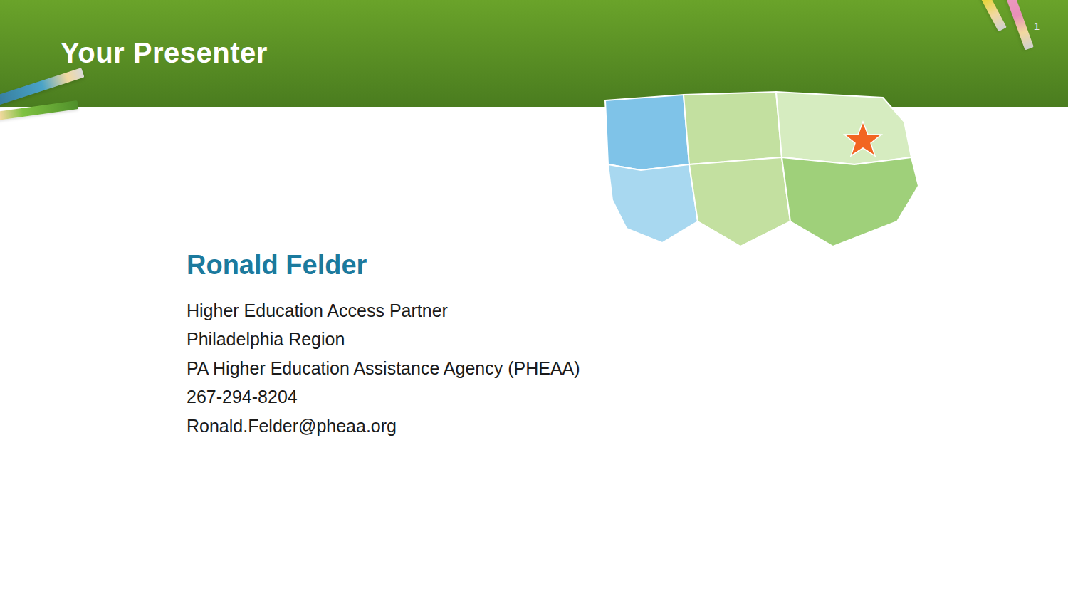1
Your Presenter
Pennsylvania regional map Outline of Pennsylvania divided into colored regions; an orange star marks a location in the northeastern part of the state.
Ronald Felder
Higher Education Access Partner
Philadelphia Region
PA Higher Education Assistance Agency (PHEAA)
267-294-8204
Ronald.Felder@pheaa.org